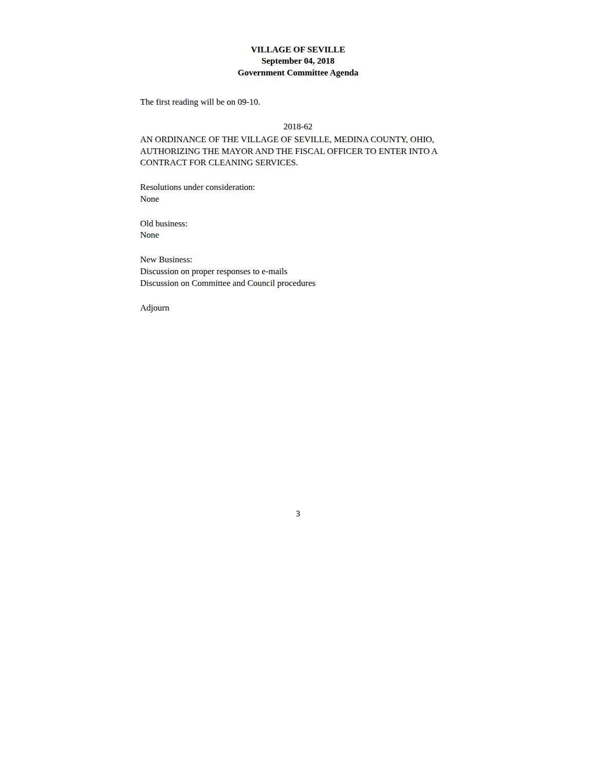VILLAGE OF SEVILLE
September 04, 2018
Government Committee Agenda
The first reading will be on 09-10.
2018-62
AN ORDINANCE OF THE VILLAGE OF SEVILLE, MEDINA COUNTY, OHIO, AUTHORIZING THE MAYOR AND THE FISCAL OFFICER TO ENTER INTO A CONTRACT FOR CLEANING SERVICES.
Resolutions under consideration:
None
Old business:
None
New Business:
Discussion on proper responses to e-mails
Discussion on Committee and Council procedures
Adjourn
3